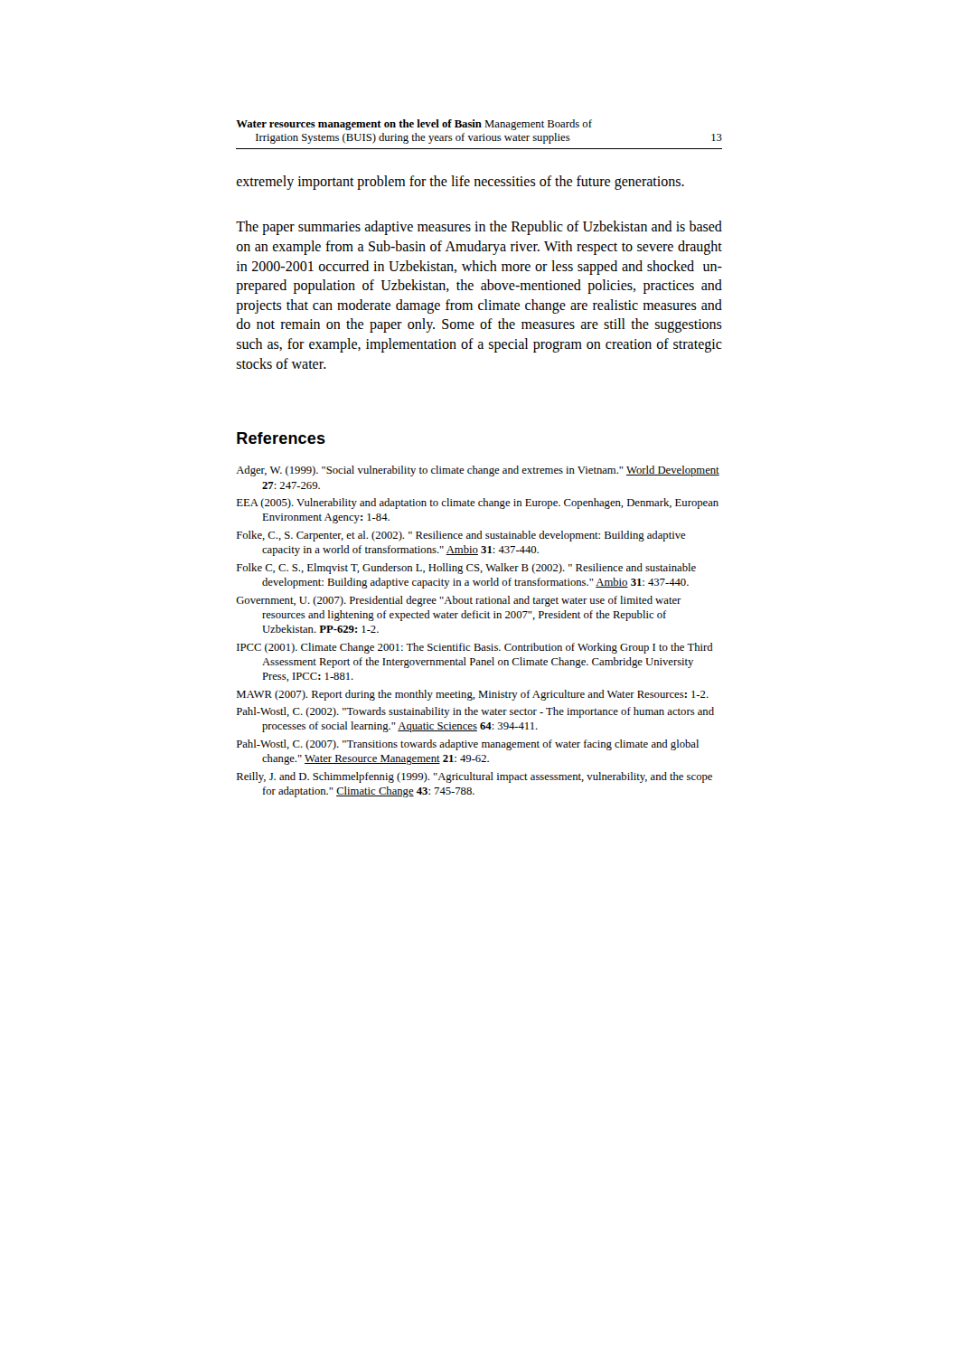Water resources management on the level of Basin Management Boards of 13 Irrigation Systems (BUIS) during the years of various water supplies
extremely important problem for the life necessities of the future generations.
The paper summaries adaptive measures in the Republic of Uzbekistan and is based on an example from a Sub-basin of Amudarya river. With respect to severe draught in 2000-2001 occurred in Uzbekistan, which more or less sapped and shocked unprepared population of Uzbekistan, the above-mentioned policies, practices and projects that can moderate damage from climate change are realistic measures and do not remain on the paper only. Some of the measures are still the suggestions such as, for example, implementation of a special program on creation of strategic stocks of water.
References
Adger, W. (1999). "Social vulnerability to climate change and extremes in Vietnam." World Development 27: 247-269.
EEA (2005). Vulnerability and adaptation to climate change in Europe. Copenhagen, Denmark, European Environment Agency: 1-84.
Folke, C., S. Carpenter, et al. (2002). " Resilience and sustainable development: Building adaptive capacity in a world of transformations." Ambio 31: 437-440.
Folke C, C. S., Elmqvist T, Gunderson L, Holling CS, Walker B (2002). " Resilience and sustainable development: Building adaptive capacity in a world of transformations." Ambio 31: 437-440.
Government, U. (2007). Presidential degree "About rational and target water use of limited water resources and lightening of expected water deficit in 2007", President of the Republic of Uzbekistan. PP-629: 1-2.
IPCC (2001). Climate Change 2001: The Scientific Basis. Contribution of Working Group I to the Third Assessment Report of the Intergovernmental Panel on Climate Change. Cambridge University Press, IPCC: 1-881.
MAWR (2007). Report during the monthly meeting, Ministry of Agriculture and Water Resources: 1-2.
Pahl-Wostl, C. (2002). "Towards sustainability in the water sector - The importance of human actors and processes of social learning." Aquatic Sciences 64: 394-411.
Pahl-Wostl, C. (2007). "Transitions towards adaptive management of water facing climate and global change." Water Resource Management 21: 49-62.
Reilly, J. and D. Schimmelpfennig (1999). "Agricultural impact assessment, vulnerability, and the scope for adaptation." Climatic Change 43: 745-788.